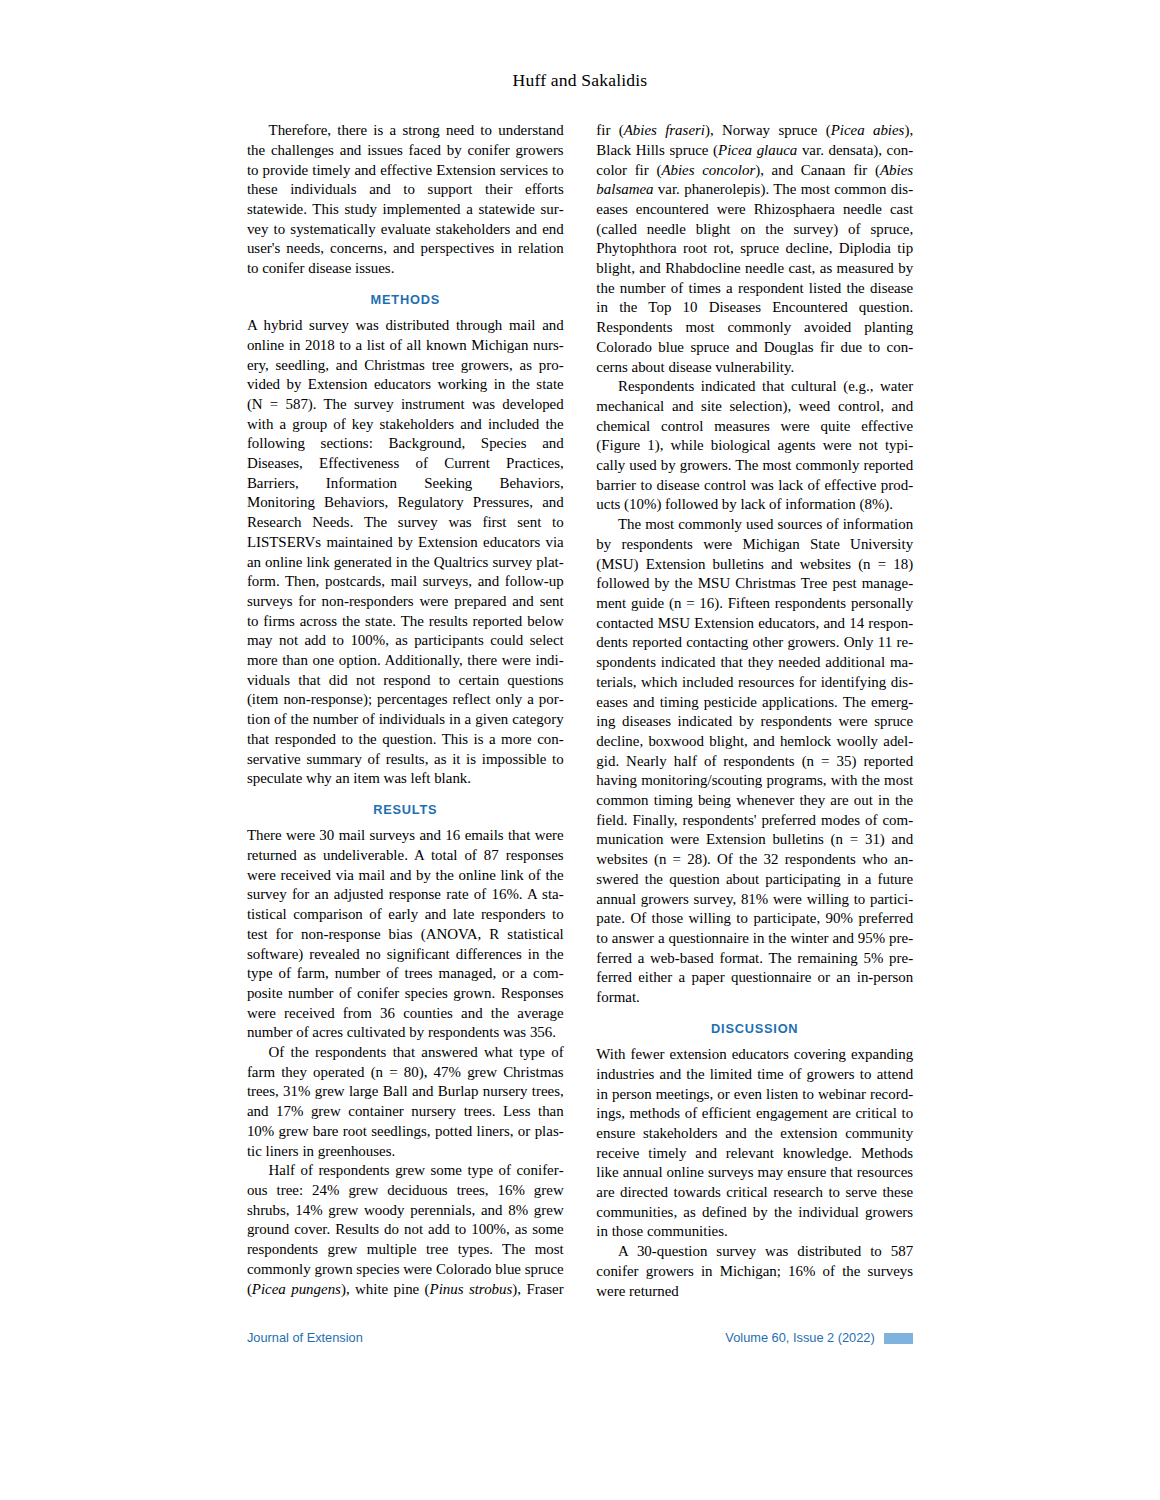Huff and Sakalidis
Therefore, there is a strong need to understand the challenges and issues faced by conifer growers to provide timely and effective Extension services to these individuals and to support their efforts statewide. This study implemented a statewide survey to systematically evaluate stakeholders and end user's needs, concerns, and perspectives in relation to conifer disease issues.
Methods
A hybrid survey was distributed through mail and online in 2018 to a list of all known Michigan nursery, seedling, and Christmas tree growers, as provided by Extension educators working in the state (N = 587). The survey instrument was developed with a group of key stakeholders and included the following sections: Background, Species and Diseases, Effectiveness of Current Practices, Barriers, Information Seeking Behaviors, Monitoring Behaviors, Regulatory Pressures, and Research Needs. The survey was first sent to LISTSERVs maintained by Extension educators via an online link generated in the Qualtrics survey platform. Then, postcards, mail surveys, and follow-up surveys for non-responders were prepared and sent to firms across the state. The results reported below may not add to 100%, as participants could select more than one option. Additionally, there were individuals that did not respond to certain questions (item non-response); percentages reflect only a portion of the number of individuals in a given category that responded to the question. This is a more conservative summary of results, as it is impossible to speculate why an item was left blank.
Results
There were 30 mail surveys and 16 emails that were returned as undeliverable. A total of 87 responses were received via mail and by the online link of the survey for an adjusted response rate of 16%. A statistical comparison of early and late responders to test for non-response bias (ANOVA, R statistical software) revealed no significant differences in the type of farm, number of trees managed, or a composite number of conifer species grown. Responses were received from 36 counties and the average number of acres cultivated by respondents was 356.
Of the respondents that answered what type of farm they operated (n = 80), 47% grew Christmas trees, 31% grew large Ball and Burlap nursery trees, and 17% grew container nursery trees. Less than 10% grew bare root seedlings, potted liners, or plastic liners in greenhouses.
Half of respondents grew some type of coniferous tree: 24% grew deciduous trees, 16% grew shrubs, 14% grew woody perennials, and 8% grew ground cover. Results do not add to 100%, as some respondents grew multiple tree types. The most commonly grown species were Colorado blue spruce (Picea pungens), white pine (Pinus strobus), Fraser fir (Abies fraseri), Norway spruce (Picea abies), Black Hills spruce (Picea glauca var. densata), concolor fir (Abies concolor), and Canaan fir (Abies balsamea var. phanerolepis). The most common diseases encountered were Rhizosphaera needle cast (called needle blight on the survey) of spruce, Phytophthora root rot, spruce decline, Diplodia tip blight, and Rhabdocline needle cast, as measured by the number of times a respondent listed the disease in the Top 10 Diseases Encountered question. Respondents most commonly avoided planting Colorado blue spruce and Douglas fir due to concerns about disease vulnerability.
Respondents indicated that cultural (e.g., water mechanical and site selection), weed control, and chemical control measures were quite effective (Figure 1), while biological agents were not typically used by growers. The most commonly reported barrier to disease control was lack of effective products (10%) followed by lack of information (8%).
The most commonly used sources of information by respondents were Michigan State University (MSU) Extension bulletins and websites (n = 18) followed by the MSU Christmas Tree pest management guide (n = 16). Fifteen respondents personally contacted MSU Extension educators, and 14 respondents reported contacting other growers. Only 11 respondents indicated that they needed additional materials, which included resources for identifying diseases and timing pesticide applications. The emerging diseases indicated by respondents were spruce decline, boxwood blight, and hemlock woolly adelgid. Nearly half of respondents (n = 35) reported having monitoring/scouting programs, with the most common timing being whenever they are out in the field. Finally, respondents' preferred modes of communication were Extension bulletins (n = 31) and websites (n = 28). Of the 32 respondents who answered the question about participating in a future annual growers survey, 81% were willing to participate. Of those willing to participate, 90% preferred to answer a questionnaire in the winter and 95% preferred a web-based format. The remaining 5% preferred either a paper questionnaire or an in-person format.
Discussion
With fewer extension educators covering expanding industries and the limited time of growers to attend in person meetings, or even listen to webinar recordings, methods of efficient engagement are critical to ensure stakeholders and the extension community receive timely and relevant knowledge. Methods like annual online surveys may ensure that resources are directed towards critical research to serve these communities, as defined by the individual growers in those communities.
A 30-question survey was distributed to 587 conifer growers in Michigan; 16% of the surveys were returned
Journal of Extension
Volume 60, Issue 2 (2022)